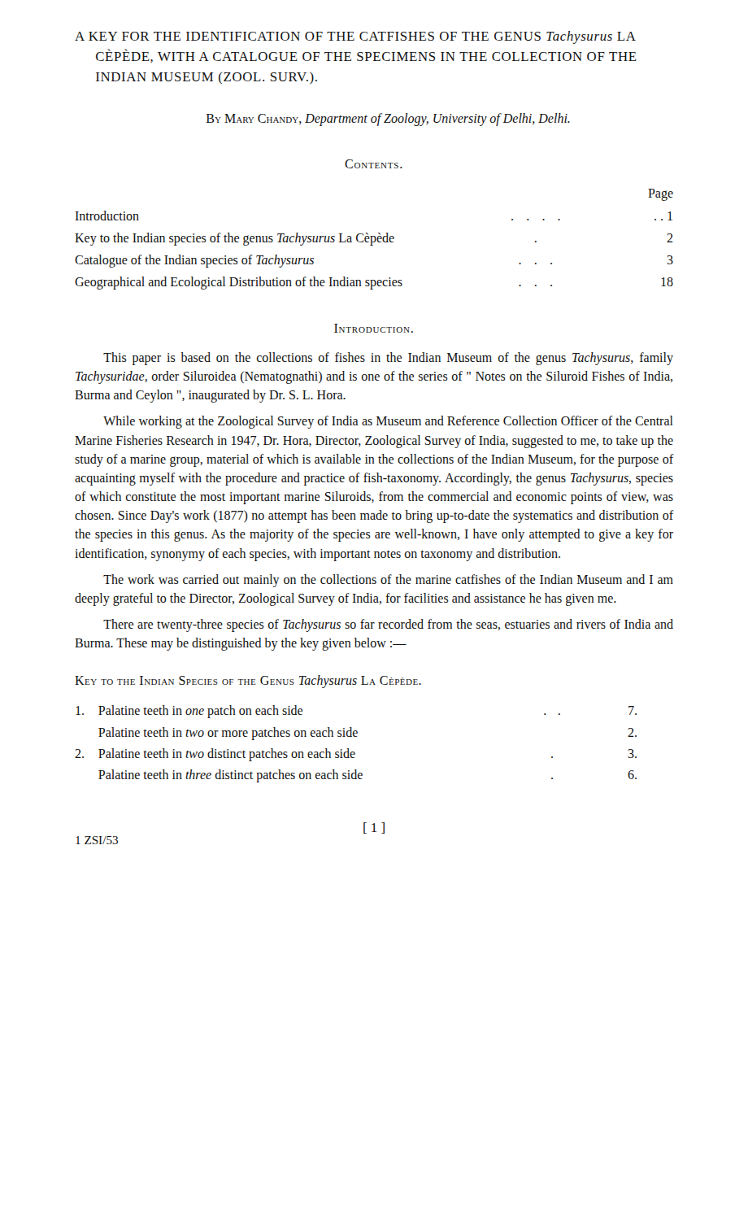A Key for the Identification of the Catfishes of the Genus Tachysurus La Cèpède, with a Catalogue of the Specimens in the Collection of the Indian Museum (Zool. Surv.).
By Mary Chandy, Department of Zoology, University of Delhi, Delhi.
Contents.
Page
| Introduction | . . . . | . . 1 |
| Key to the Indian species of the genus Tachysurus La Cèpède | . | 2 |
| Catalogue of the Indian species of Tachysurus | . . . | 3 |
| Geographical and Ecological Distribution of the Indian species | . . . | 18 |
Introduction.
This paper is based on the collections of fishes in the Indian Museum of the genus Tachysurus, family Tachysuridae, order Siluroidea (Nematognathi) and is one of the series of " Notes on the Siluroid Fishes of India, Burma and Ceylon ", inaugurated by Dr. S. L. Hora.
While working at the Zoological Survey of India as Museum and Reference Collection Officer of the Central Marine Fisheries Research in 1947, Dr. Hora, Director, Zoological Survey of India, suggested to me, to take up the study of a marine group, material of which is available in the collections of the Indian Museum, for the purpose of acquainting myself with the procedure and practice of fish-taxonomy. Accordingly, the genus Tachysurus, species of which constitute the most important marine Siluroids, from the commercial and economic points of view, was chosen. Since Day's work (1877) no attempt has been made to bring up-to-date the systematics and distribution of the species in this genus. As the majority of the species are well-known, I have only attempted to give a key for identification, synonymy of each species, with important notes on taxonomy and distribution.
The work was carried out mainly on the collections of the marine catfishes of the Indian Museum and I am deeply grateful to the Director, Zoological Survey of India, for facilities and assistance he has given me.
There are twenty-three species of Tachysurus so far recorded from the seas, estuaries and rivers of India and Burma. These may be distinguished by the key given below :—
Key to the Indian Species of the Genus Tachysurus La Cèpède.
| 1. | Palatine teeth in one patch on each side | . . | 7. |
| | Palatine teeth in two or more patches on each side | | 2. |
| 2. | Palatine teeth in two distinct patches on each side | . | 3. |
| | Palatine teeth in three distinct patches on each side | . | 6. |
[ 1 ]
1 ZSI/53